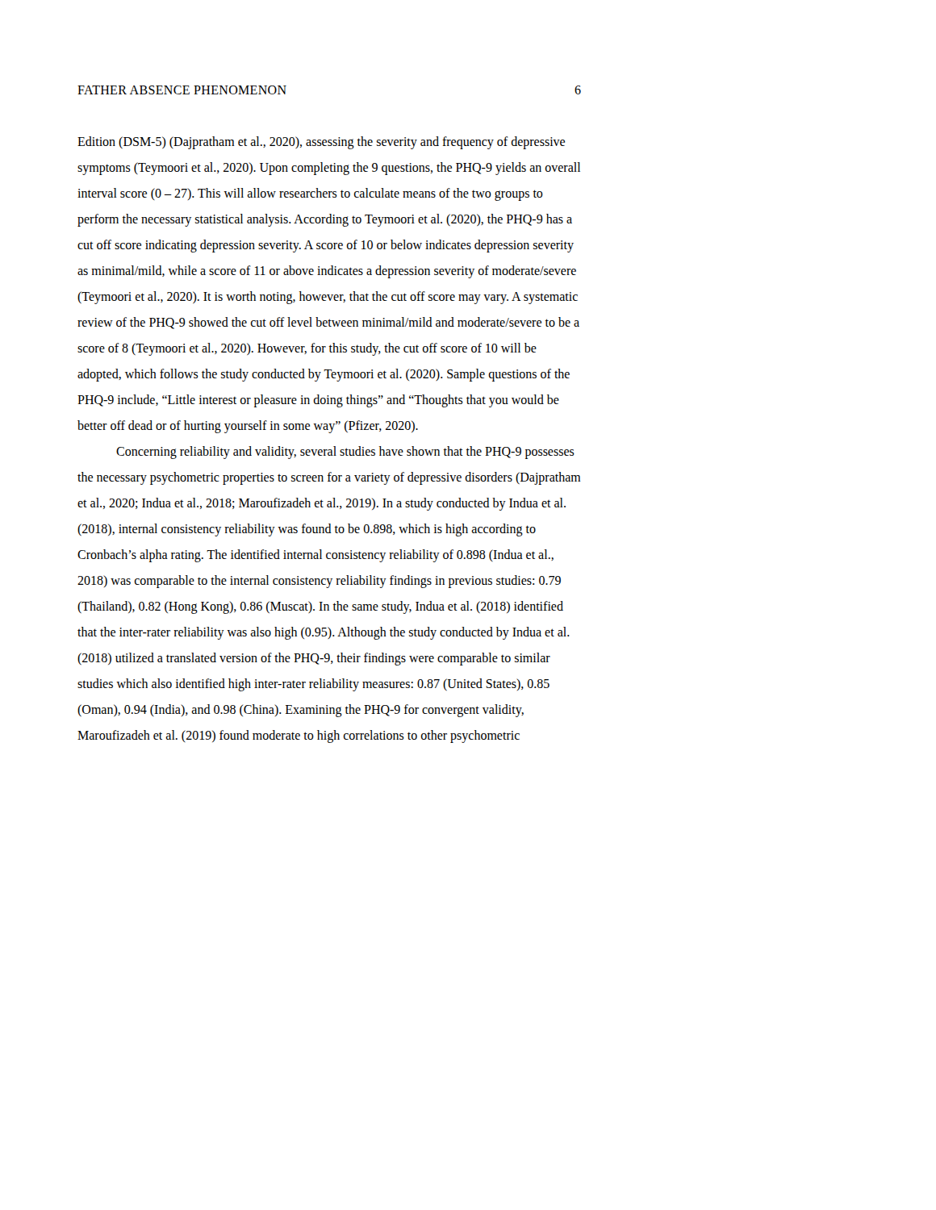Father Absence Phenomenon 6
Edition (DSM-5) (Dajpratham et al., 2020), assessing the severity and frequency of depressive symptoms (Teymoori et al., 2020). Upon completing the 9 questions, the PHQ-9 yields an overall interval score (0 – 27). This will allow researchers to calculate means of the two groups to perform the necessary statistical analysis. According to Teymoori et al. (2020), the PHQ-9 has a cut off score indicating depression severity. A score of 10 or below indicates depression severity as minimal/mild, while a score of 11 or above indicates a depression severity of moderate/severe (Teymoori et al., 2020). It is worth noting, however, that the cut off score may vary. A systematic review of the PHQ-9 showed the cut off level between minimal/mild and moderate/severe to be a score of 8 (Teymoori et al., 2020). However, for this study, the cut off score of 10 will be adopted, which follows the study conducted by Teymoori et al. (2020). Sample questions of the PHQ-9 include, “Little interest or pleasure in doing things” and “Thoughts that you would be better off dead or of hurting yourself in some way” (Pfizer, 2020).
Concerning reliability and validity, several studies have shown that the PHQ-9 possesses the necessary psychometric properties to screen for a variety of depressive disorders (Dajpratham et al., 2020; Indua et al., 2018; Maroufizadeh et al., 2019). In a study conducted by Indua et al. (2018), internal consistency reliability was found to be 0.898, which is high according to Cronbach’s alpha rating. The identified internal consistency reliability of 0.898 (Indua et al., 2018) was comparable to the internal consistency reliability findings in previous studies: 0.79 (Thailand), 0.82 (Hong Kong), 0.86 (Muscat). In the same study, Indua et al. (2018) identified that the inter-rater reliability was also high (0.95). Although the study conducted by Indua et al. (2018) utilized a translated version of the PHQ-9, their findings were comparable to similar studies which also identified high inter-rater reliability measures: 0.87 (United States), 0.85 (Oman), 0.94 (India), and 0.98 (China). Examining the PHQ-9 for convergent validity, Maroufizadeh et al. (2019) found moderate to high correlations to other psychometric